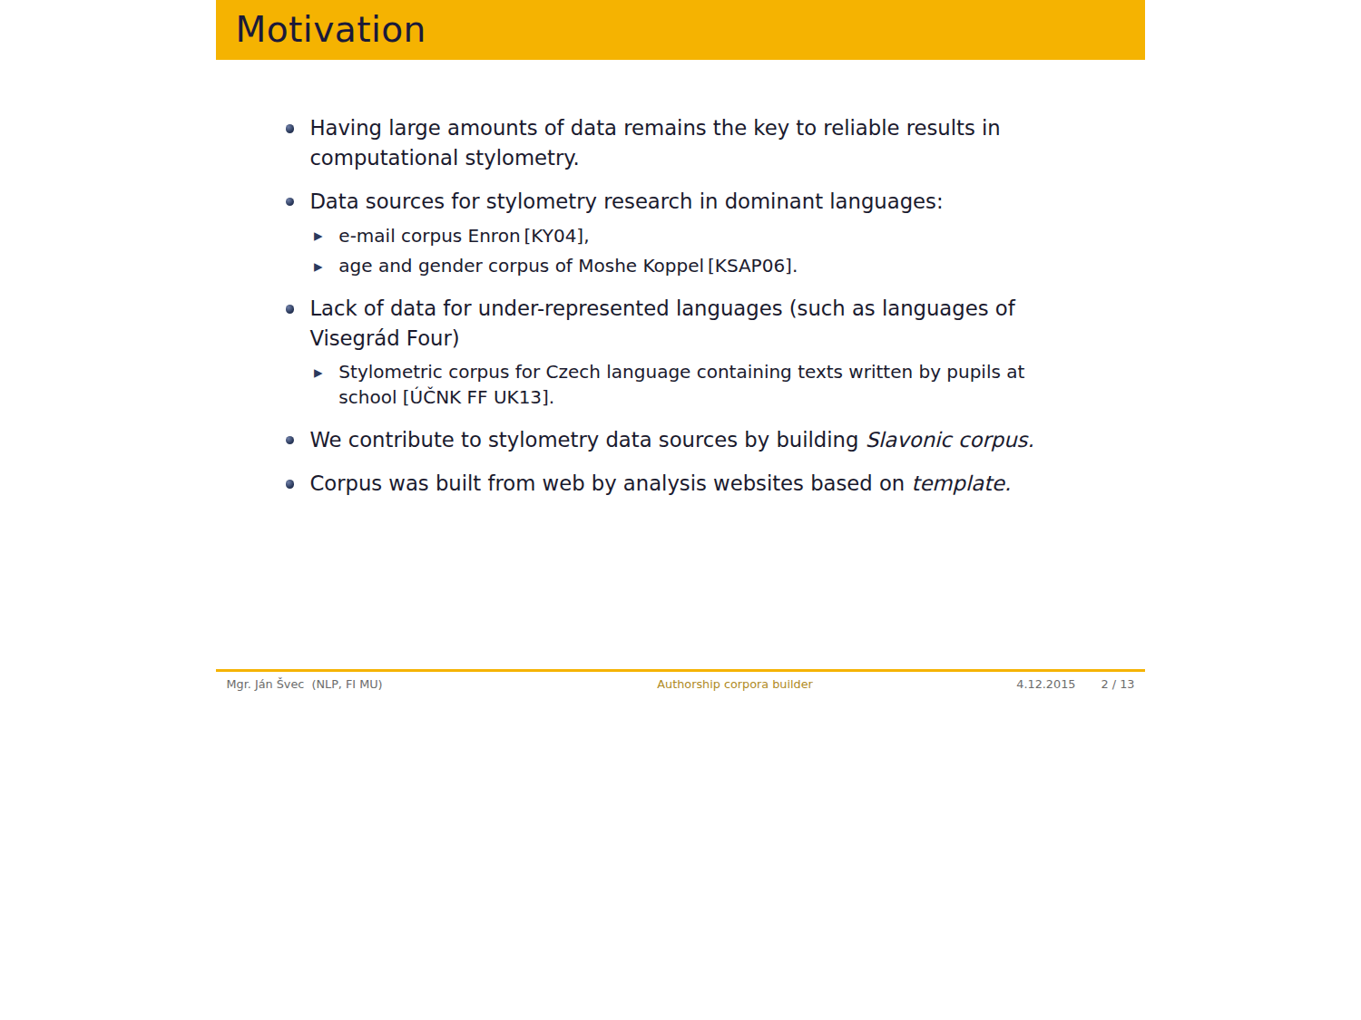Motivation
Having large amounts of data remains the key to reliable results in computational stylometry.
Data sources for stylometry research in dominant languages:
e-mail corpus Enron [KY04],
age and gender corpus of Moshe Koppel [KSAP06].
Lack of data for under-represented languages (such as languages of Visegrád Four)
Stylometric corpus for Czech language containing texts written by pupils at school [ÚČNK FF UK13].
We contribute to stylometry data sources by building Slavonic corpus.
Corpus was built from web by analysis websites based on template.
Mgr. Ján Švec (NLP, FI MU)
Authorship corpora builder
4.12.20152 / 13